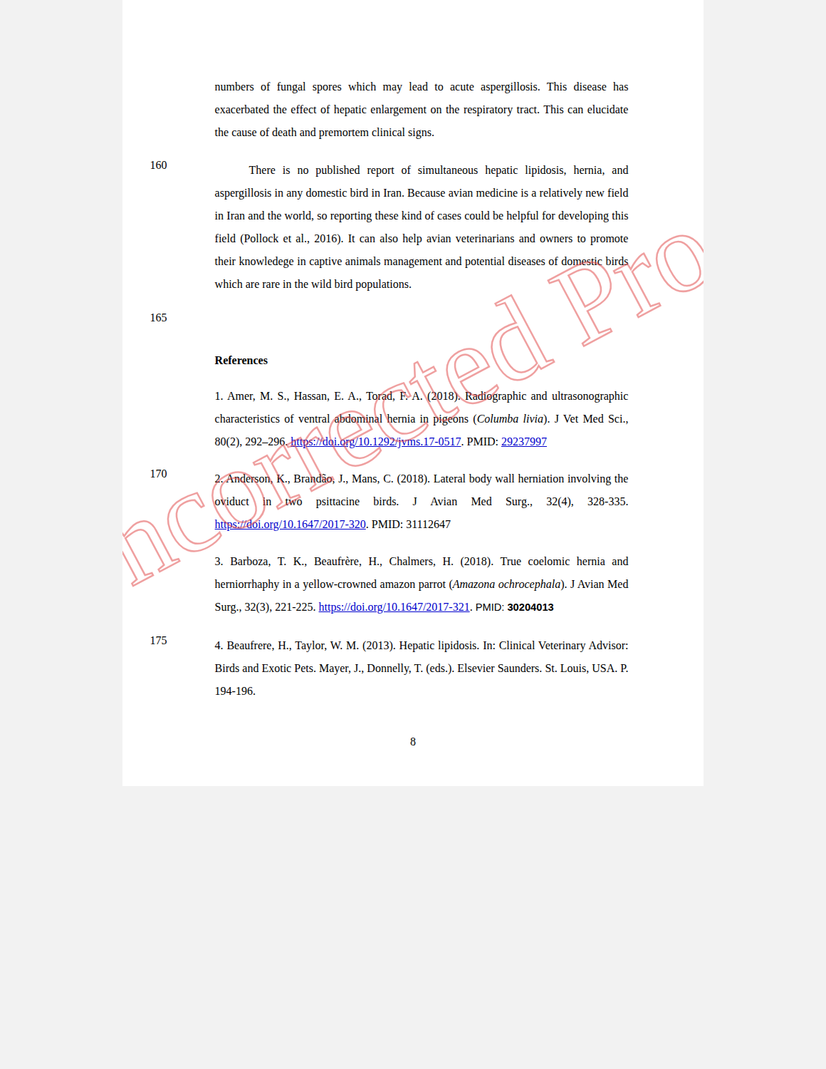Uncorrected Proof
numbers of fungal spores which may lead to acute aspergillosis. This disease has exacerbated the effect of hepatic enlargement on the respiratory tract. This can elucidate the cause of death and premortem clinical signs.
160
There is no published report of simultaneous hepatic lipidosis, hernia, and aspergillosis in any domestic bird in Iran. Because avian medicine is a relatively new field in Iran and the world, so reporting these kind of cases could be helpful for developing this field (Pollock et al., 2016). It can also help avian veterinarians and owners to promote their knowledege in captive animals management and potential diseases of domestic birds which are rare in the wild bird populations.
165
References
1. Amer, M. S., Hassan, E. A., Torad, F. A. (2018). Radiographic and ultrasonographic characteristics of ventral abdominal hernia in pigeons (Columba livia). J Vet Med Sci., 80(2), 292–296. https://doi.org/10.1292/jvms.17-0517. PMID: 29237997
170
2. Anderson, K., Brandão, J., Mans, C. (2018). Lateral body wall herniation involving the oviduct in two psittacine birds. J Avian Med Surg., 32(4), 328-335. https://doi.org/10.1647/2017-320. PMID: 31112647
3. Barboza, T. K., Beaufrère, H., Chalmers, H. (2018). True coelomic hernia and herniorrhaphy in a yellow-crowned amazon parrot (Amazona ochrocephala). J Avian Med Surg., 32(3), 221-225. https://doi.org/10.1647/2017-321. PMID: 30204013
175
4. Beaufrere, H., Taylor, W. M. (2013). Hepatic lipidosis. In: Clinical Veterinary Advisor: Birds and Exotic Pets. Mayer, J., Donnelly, T. (eds.). Elsevier Saunders. St. Louis, USA. P. 194-196.
8